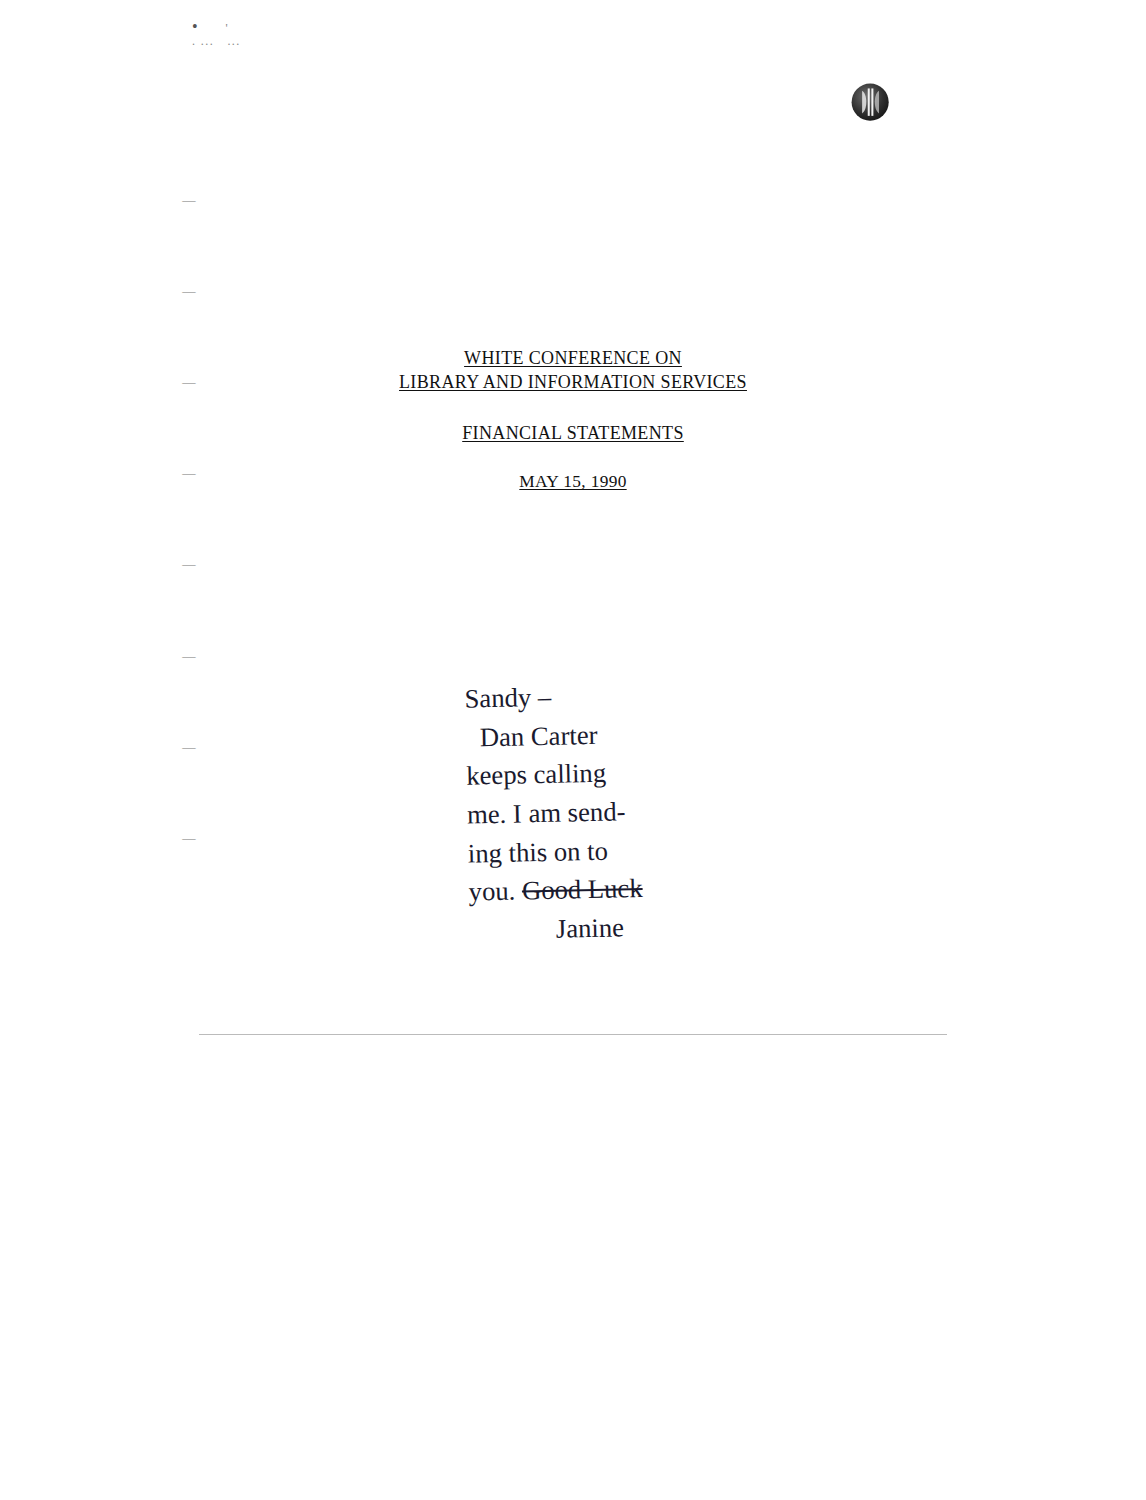• '
. ... ...
— — — — — — — —
WHITE CONFERENCE ON
LIBRARY AND INFORMATION SERVICES
FINANCIAL STATEMENTS
MAY 15, 1990
Sandy –
Dan Carter
keeps calling
me. I am send-
ing this on to
you. Good Luck
Janine